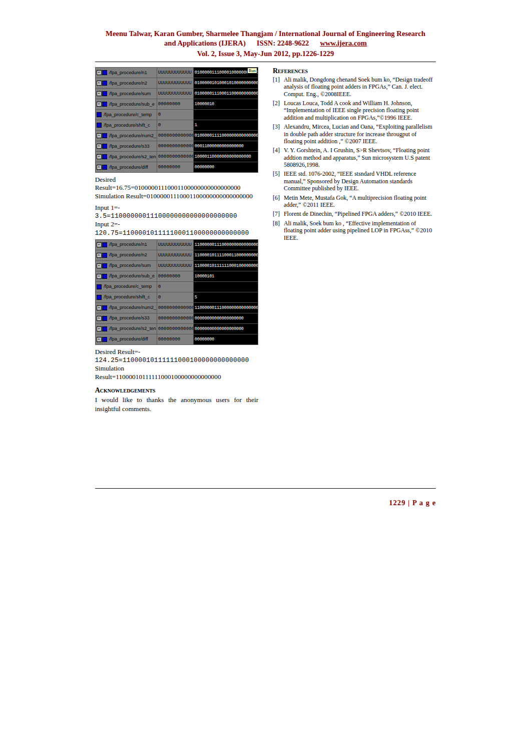Meenu Talwar, Karan Gumber, Sharmelee Thangjam / International Journal of Engineering Research and Applications (IJERA) ISSN: 2248-9622 www.ijera.com Vol. 2, Issue 3, May-Jun 2012, pp.1226-1229
| + /fpa_procedure/n1 | UUUUUUUUUUUU | 01000001110000100000000000 |
| + /fpa_procedure/n2 | UUUUUUUUUUUU | 01000001010001010000000000 |
| + /fpa_procedure/sum | UUUUUUUUUUUU | 01000001110001100000000000 |
| + /fpa_procedure/sub_e | 00000000 | 10000010 |
| /fpa_procedure/c_temp | 0 | |
| /fpa_procedure/shift_c | 0 | 1 |
| + /fpa_procedure/num2_ | 000000000000000 | 01000001111000000000000000 |
| + /fpa_procedure/s33 | 000000000000000 | 00011000000000000000 |
| + /fpa_procedure/s2_ten | 000000000000000 | 10000110000000000000000 |
| + /fpa_procedure/diff | 00000000 | 00000000 |
Run
Desired
Result=16.75=01000001110001100000000000000000
Simulation Result=01000001110001100000000000000000
Input 1=-
3.5=11000000011100000000000000000000
Input 2=-
120.75=11000010111110001100000000000000
| + /fpa_procedure/n1 | UUUUUUUUUUUU | 11000000111000000000000000 |
| + /fpa_procedure/n2 | UUUUUUUUUUUU | 11000010111100011000000000 |
| + /fpa_procedure/sum | UUUUUUUUUUUU | 11000010111111000100000000 |
| + /fpa_procedure/sub_e | 00000000 | 10000101 |
| /fpa_procedure/c_temp | 0 | |
| /fpa_procedure/shift_c | 0 | 5 |
| + /fpa_procedure/num2_ | 000000000000000 | 11000000111000000000000000 |
| + /fpa_procedure/s33 | 000000000000000 | 00000000000000000000 |
| + /fpa_procedure/s2_ten | 000000000000000 | 00000000000000000000 |
| + /fpa_procedure/diff | 00000000 | 00000000 |
Desired Result=-
124.25=11000010111111000100000000000000
Simulation
Result=11000010111111000100000000000000
Acknowledgements
I would like to thanks the anonymous users for their insightful comments.
References
| [1] | Ali malik, Dongdong chenand Soek bum ko, “Design tradeoff analysis of floating point adders in FPGAs,” Can. J. elect. Comput. Eng., ©2008IEEE. |
| [2] | Loucas Louca, Todd A cook and William H. Johnson, “Implementation of IEEE single precision floating point addition and multiplication on FPGAs,”©1996 IEEE. |
| [3] | Alexandru, Mircea, Lucian and Oana, “Exploiting parallelism in double path adder structure for increase througput of floating point addition ,” ©2007 IEEE. |
| [4] | V. Y. Gorshtein, A. I Grushin, S>R Shevtsov, “Floating point addtion method and apparatus,” Sun microsystem U.S patent 5808926,1998. |
| [5] | IEEE std. 1076-2002, “IEEE stsndard VHDL reference manual,” Sponsored by Design Automation standards Committee published by IEEE. |
| [6] | Metin Mete, Mustafa Gok, “A multiprecision floating point adder,” ©2011 IEEE. |
| [7] | Florent de Dinechin, “Pipelined FPGA adders,” ©2010 IEEE. |
| [8] | Ali malik, Soek bum ko , “Effective implementation of floating point adder using pipelined LOP in FPGAss,” ©2010 IEEE. |
1229 | P a g e